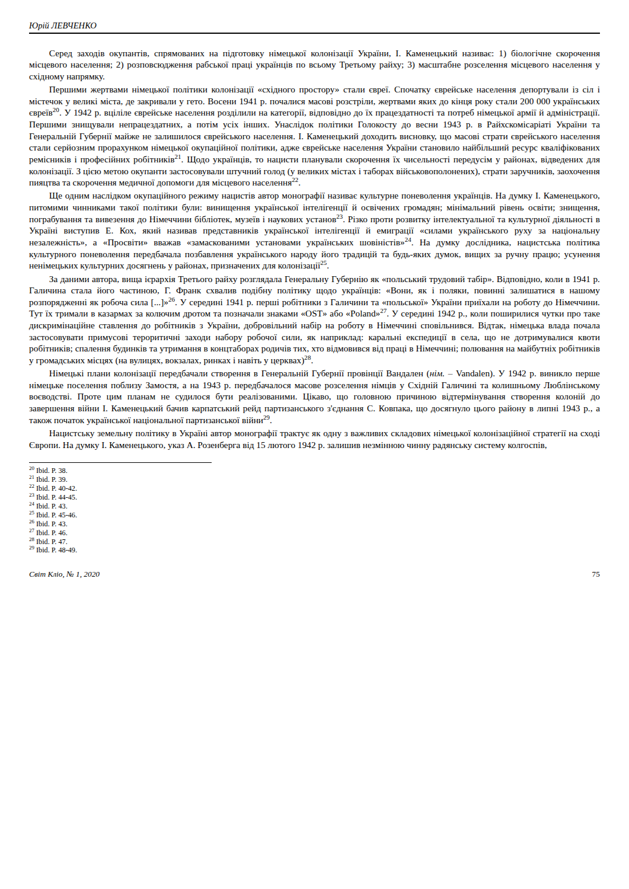Юрій ЛЕВЧЕНКО
Серед заходів окупантів, спрямованих на підготовку німецької колонізації України, І. Каменецький називає: 1) біологічне скорочення місцевого населення; 2) розповсюдження рабської праці українців по всьому Третьому райху; 3) масштабне розселення місцевого населення у східному напрямку.
Першими жертвами німецької політики колонізації «східного простору» стали євреї. Спочатку єврейське населення депортували із сіл і містечок у великі міста, де закривали у гето. Восени 1941 р. почалися масові розстріли, жертвами яких до кінця року стали 200 000 українських євреїв20. У 1942 р. вціліле єврейське населення розділили на категорії, відповідно до їх працездатності та потреб німецької армії й адміністрації. Першими знищували непрацездатних, а потім усіх інших. Унаслідок політики Голокосту до весни 1943 р. в Райхскомісаріаті України та Генеральній Губернії майже не залишилося єврейського населення. І. Каменецький доходить висновку, що масові страти єврейського населення стали серйозним прорахунком німецької окупаційної політики, адже єврейське населення України становило найбільший ресурс кваліфікованих ремісників і професійних робітників21. Щодо українців, то нацисти планували скорочення їх чисельності передусім у районах, відведених для колонізації. З цією метою окупанти застосовували штучний голод (у великих містах і таборах військовополонених), страти заручників, заохочення пияцтва та скорочення медичної допомоги для місцевого населення22.
Ще одним наслідком окупаційного режиму нацистів автор монографії називає культурне поневолення українців. На думку І. Каменецького, питомими чинниками такої політики були: винищення української інтелігенції й освічених громадян; мінімальний рівень освіти; знищення, пограбування та вивезення до Німеччини бібліотек, музеїв і наукових установ23. Різко проти розвитку інтелектуальної та культурної діяльності в Україні виступив Е. Кох, який називав представників української інтелігенції й емиграції «силами українського руху за національну незалежність», а «Просвіти» вважав «замаскованими установами українських шовіністів»24. На думку дослідника, нацистська політика культурного поневолення передбачала позбавлення українського народу його традицій та будь-яких думок, вищих за ручну працю; усунення ненімецьких культурних досягнень у районах, призначених для колонізації25.
За даними автора, вища ієрархія Третього райху розглядала Генеральну Губернію як «польський трудовий табір». Відповідно, коли в 1941 р. Галичина стала його частиною, Г. Франк схвалив подібну політику щодо українців: «Вони, як і поляки, повинні залишатися в нашому розпорядженні як робоча сила [...]»26. У середині 1941 р. перші робітники з Галичини та «польської» України приїхали на роботу до Німеччини. Тут їх тримали в казармах за колючим дротом та позначали знаками «OST» або «Poland»27. У середині 1942 р., коли поширилися чутки про таке дискримінаційне ставлення до робітників з України, добровільний набір на роботу в Німеччині сповільнився. Відтак, німецька влада почала застосовувати примусові тероритичні заходи набору робочої сили, як наприклад: каральні експедиції в села, що не дотримувалися квоти робітників; спалення будинків та утримання в концтаборах родичів тих, хто відмовився від праці в Німеччині; полювання на майбутніх робітників у громадських місцях (на вулицях, вокзалах, ринках і навіть у церквах)28.
Німецькі плани колонізації передбачали створення в Генеральній Губернії провінції Вандален (нім. – Vandalen). У 1942 р. виникло перше німецьке поселення поблизу Замостя, а на 1943 р. передбачалося масове розселення німців у Східній Галичині та колишньому Люблінському воєводстві. Проте цим планам не судилося бути реалізованими. Цікаво, що головною причиною відтермінування створення колоній до завершення війни І. Каменецький бачив карпатський рейд партизанського з'єднання С. Ковпака, що досягнуло цього району в липні 1943 р., а також початок української національної партизанської війни29.
Нацистську земельну політику в Україні автор монографії трактує як одну з важливих складових німецької колонізаційної стратегії на сході Європи. На думку І. Каменецького, указ А. Розенберга від 15 лютого 1942 р. залишив незмінною чинну радянську систему колгоспів,
20 Ibid. P. 38.
21 Ibid. P. 39.
22 Ibid. P. 40-42.
23 Ibid. P. 44-45.
24 Ibid. P. 43.
25 Ibid. P. 45-46.
26 Ibid. P. 43.
27 Ibid. P. 46.
28 Ibid. P. 47.
29 Ibid. P. 48-49.
Світ Кліо, № 1, 2020 75